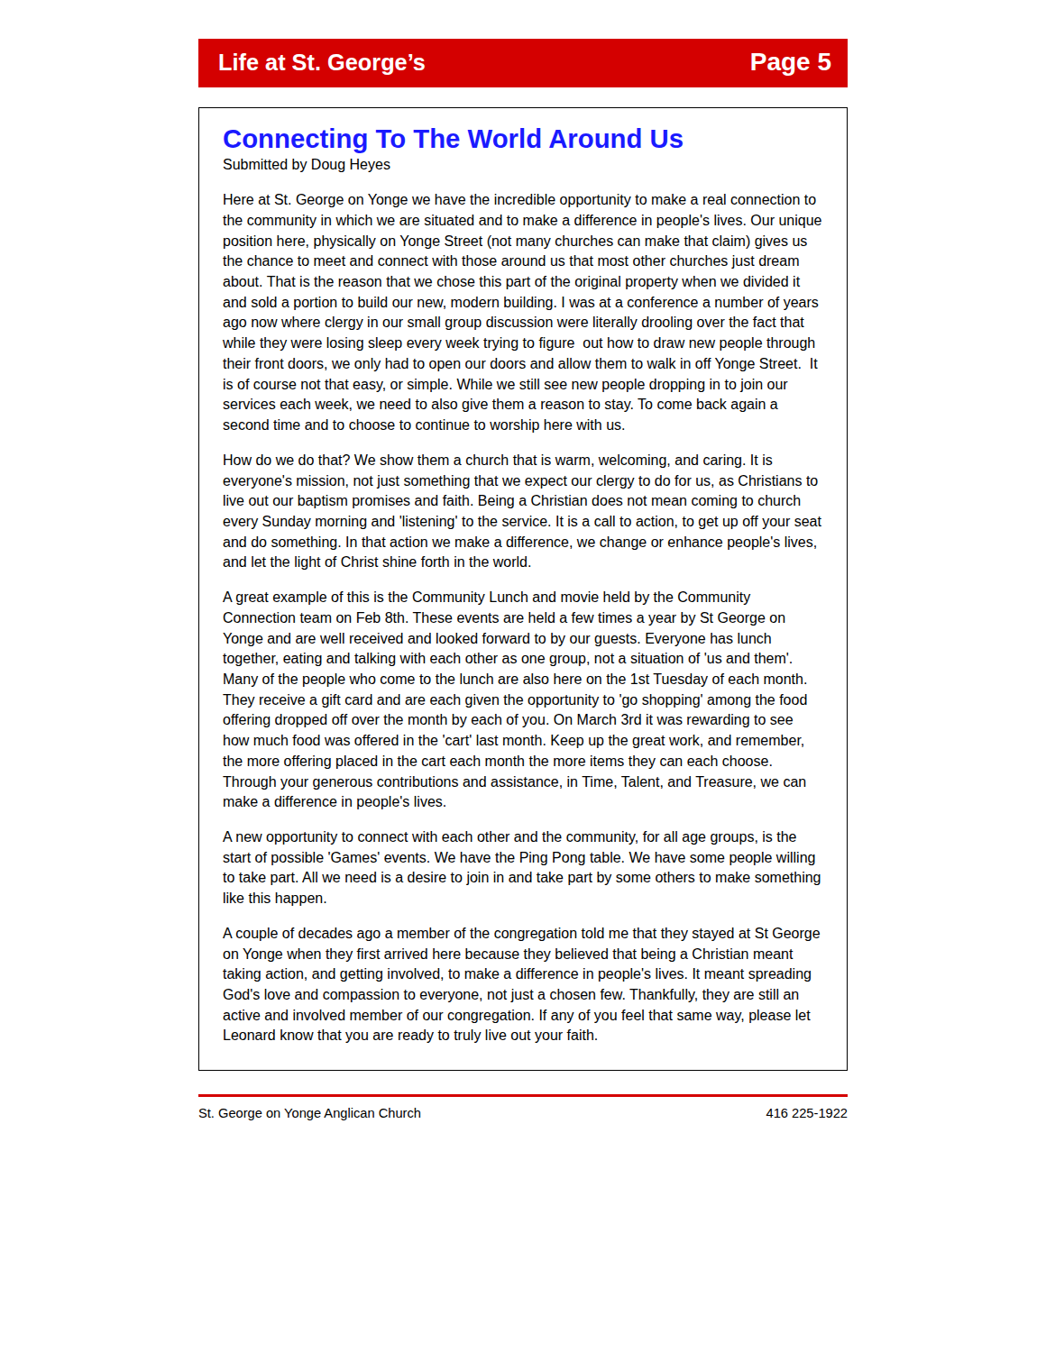Life at St. George’s
Page 5
Connecting To The World Around Us
Submitted by Doug Heyes
Here at St. George on Yonge we have the incredible opportunity to make a real connection to the community in which we are situated and to make a difference in people's lives. Our unique position here, physically on Yonge Street (not many churches can make that claim) gives us the chance to meet and connect with those around us that most other churches just dream about. That is the reason that we chose this part of the original property when we divided it and sold a portion to build our new, modern building. I was at a conference a number of years ago now where clergy in our small group discussion were literally drooling over the fact that while they were losing sleep every week trying to figure out how to draw new people through their front doors, we only had to open our doors and allow them to walk in off Yonge Street. It is of course not that easy, or simple. While we still see new people dropping in to join our services each week, we need to also give them a reason to stay. To come back again a second time and to choose to continue to worship here with us.
How do we do that? We show them a church that is warm, welcoming, and caring. It is everyone's mission, not just something that we expect our clergy to do for us, as Christians to live out our baptism promises and faith. Being a Christian does not mean coming to church every Sunday morning and 'listening' to the service. It is a call to action, to get up off your seat and do something. In that action we make a difference, we change or enhance people's lives, and let the light of Christ shine forth in the world.
A great example of this is the Community Lunch and movie held by the Community Connection team on Feb 8th. These events are held a few times a year by St George on Yonge and are well received and looked forward to by our guests. Everyone has lunch together, eating and talking with each other as one group, not a situation of 'us and them'. Many of the people who come to the lunch are also here on the 1st Tuesday of each month. They receive a gift card and are each given the opportunity to 'go shopping' among the food offering dropped off over the month by each of you. On March 3rd it was rewarding to see how much food was offered in the 'cart' last month. Keep up the great work, and remember, the more offering placed in the cart each month the more items they can each choose. Through your generous contributions and assistance, in Time, Talent, and Treasure, we can make a difference in people's lives.
A new opportunity to connect with each other and the community, for all age groups, is the start of possible 'Games' events. We have the Ping Pong table. We have some people willing to take part. All we need is a desire to join in and take part by some others to make something like this happen.
A couple of decades ago a member of the congregation told me that they stayed at St George on Yonge when they first arrived here because they believed that being a Christian meant taking action, and getting involved, to make a difference in people's lives. It meant spreading God's love and compassion to everyone, not just a chosen few. Thankfully, they are still an active and involved member of our congregation. If any of you feel that same way, please let Leonard know that you are ready to truly live out your faith.
St. George on Yonge Anglican Church
416 225-1922